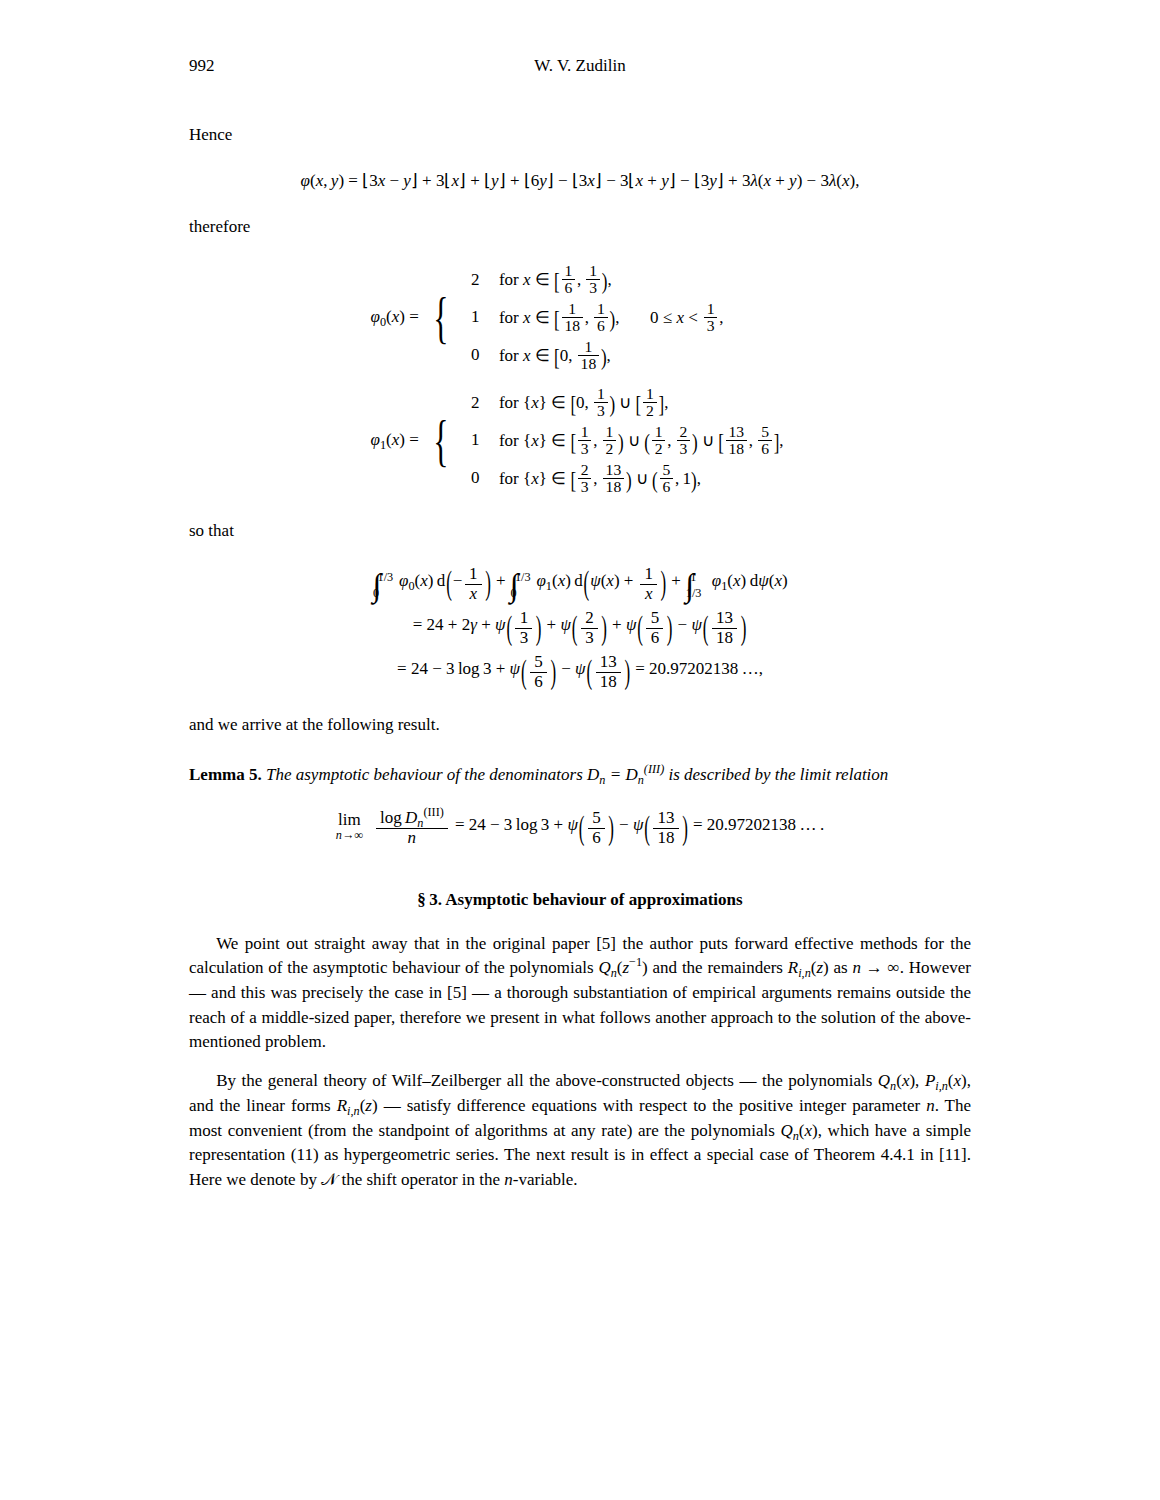992
W. V. Zudilin
Hence
φ(x, y) = ⌊3x − y⌋ + 3⌊x⌋ + ⌊y⌋ + ⌊6y⌋ − ⌊3x⌋ − 3⌊x + y⌋ − ⌊3y⌋ + 3λ(x + y) − 3λ(x),
therefore
φ0(x) = {
| 2 | for x ∈ [ 1 6 , 1 3 ) , |
| 1 | for x ∈ [ 1 18 , 1 6 ) , |
| 0 | for x ∈ [ 0, 1 18 ) , |
0 ≤ x < 13,
φ1(x) = {
| 2 | for { x } ∈ [ 0, 1 3 ) ∪ [ 1 2 ] , |
| 1 | for { x } ∈ [ 1 3 , 1 2 ) ∪ ( 1 2 , 2 3 ) ∪ [ 13 18 , 5 6 ] , |
| 0 | for { x } ∈ [ 2 3 , 13 18 ) ∪ ( 5 6 , 1 ) , |
so that
∫1/30 φ0(x) d(−1 x) + ∫1/30 φ1(x) d(ψ(x) + 1 x) + ∫11/3 φ1(x) dψ(x) = 24 + 2γ + ψ(13) + ψ(23) + ψ(56) − ψ(1318) = 24 − 3 log 3 + ψ(56) − ψ(1318) = 20.97202138 …,
and we arrive at the following result.
Lemma 5. The asymptotic behaviour of the denominators Dn = Dn(III) is described by the limit relation
lim n→∞ log Dn(III) n = 24 − 3 log 3 + ψ(56) − ψ(1318) = 20.97202138 … .
§ 3. Asymptotic behaviour of approximations
We point out straight away that in the original paper [5] the author puts forward effective methods for the calculation of the asymptotic behaviour of the polynomials Qn(z−1) and the remainders Ri,n(z) as n → ∞. However — and this was precisely the case in [5] — a thorough substantiation of empirical arguments remains outside the reach of a middle-sized paper, therefore we present in what follows another approach to the solution of the above-mentioned problem.
By the general theory of Wilf–Zeilberger all the above-constructed objects — the polynomials Qn(x), Pi,n(x), and the linear forms Ri,n(z) — satisfy difference equations with respect to the positive integer parameter n. The most convenient (from the standpoint of algorithms at any rate) are the polynomials Qn(x), which have a simple representation (11) as hypergeometric series. The next result is in effect a special case of Theorem 4.4.1 in [11]. Here we denote by 𝒩 the shift operator in the n-variable.